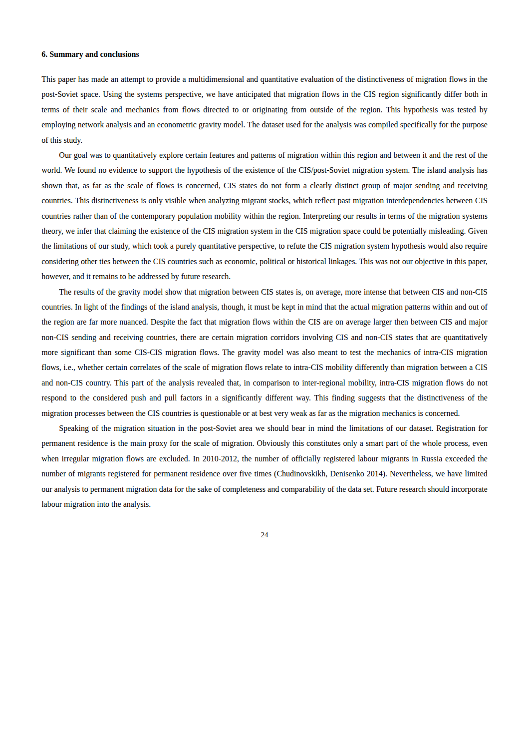6. Summary and conclusions
This paper has made an attempt to provide a multidimensional and quantitative evaluation of the distinctiveness of migration flows in the post-Soviet space. Using the systems perspective, we have anticipated that migration flows in the CIS region significantly differ both in terms of their scale and mechanics from flows directed to or originating from outside of the region. This hypothesis was tested by employing network analysis and an econometric gravity model. The dataset used for the analysis was compiled specifically for the purpose of this study.
Our goal was to quantitatively explore certain features and patterns of migration within this region and between it and the rest of the world. We found no evidence to support the hypothesis of the existence of the CIS/post-Soviet migration system. The island analysis has shown that, as far as the scale of flows is concerned, CIS states do not form a clearly distinct group of major sending and receiving countries. This distinctiveness is only visible when analyzing migrant stocks, which reflect past migration interdependencies between CIS countries rather than of the contemporary population mobility within the region. Interpreting our results in terms of the migration systems theory, we infer that claiming the existence of the CIS migration system in the CIS migration space could be potentially misleading. Given the limitations of our study, which took a purely quantitative perspective, to refute the CIS migration system hypothesis would also require considering other ties between the CIS countries such as economic, political or historical linkages. This was not our objective in this paper, however, and it remains to be addressed by future research.
The results of the gravity model show that migration between CIS states is, on average, more intense that between CIS and non-CIS countries. In light of the findings of the island analysis, though, it must be kept in mind that the actual migration patterns within and out of the region are far more nuanced. Despite the fact that migration flows within the CIS are on average larger then between CIS and major non-CIS sending and receiving countries, there are certain migration corridors involving CIS and non-CIS states that are quantitatively more significant than some CIS-CIS migration flows. The gravity model was also meant to test the mechanics of intra-CIS migration flows, i.e., whether certain correlates of the scale of migration flows relate to intra-CIS mobility differently than migration between a CIS and non-CIS country. This part of the analysis revealed that, in comparison to inter-regional mobility, intra-CIS migration flows do not respond to the considered push and pull factors in a significantly different way. This finding suggests that the distinctiveness of the migration processes between the CIS countries is questionable or at best very weak as far as the migration mechanics is concerned.
Speaking of the migration situation in the post-Soviet area we should bear in mind the limitations of our dataset. Registration for permanent residence is the main proxy for the scale of migration. Obviously this constitutes only a smart part of the whole process, even when irregular migration flows are excluded. In 2010-2012, the number of officially registered labour migrants in Russia exceeded the number of migrants registered for permanent residence over five times (Chudinovskikh, Denisenko 2014). Nevertheless, we have limited our analysis to permanent migration data for the sake of completeness and comparability of the data set. Future research should incorporate labour migration into the analysis.
24